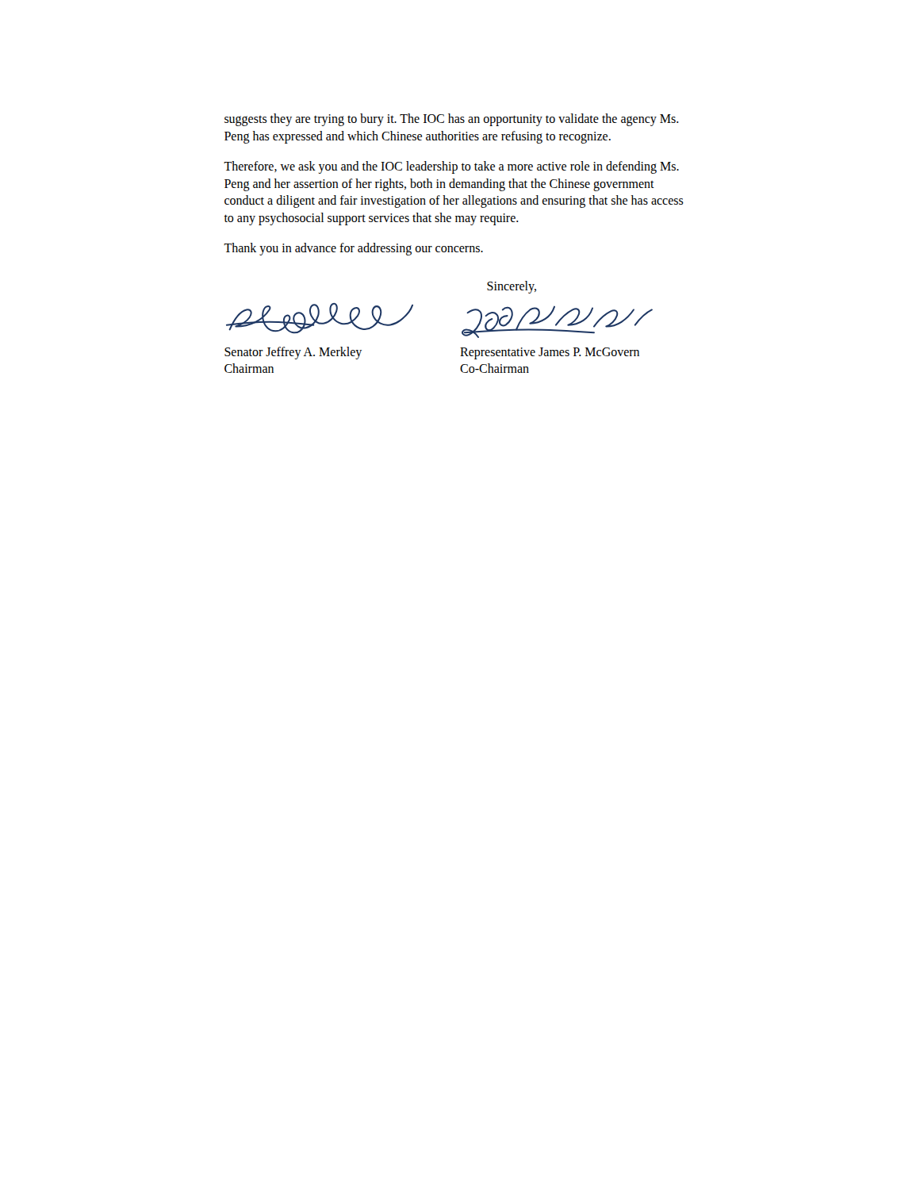suggests they are trying to bury it. The IOC has an opportunity to validate the agency Ms. Peng has expressed and which Chinese authorities are refusing to recognize.
Therefore, we ask you and the IOC leadership to take a more active role in defending Ms. Peng and her assertion of her rights, both in demanding that the Chinese government conduct a diligent and fair investigation of her allegations and ensuring that she has access to any psychosocial support services that she may require.
Thank you in advance for addressing our concerns.
Sincerely,
| Senator Jeffrey A. Merkley Chairman | Representative James P. McGovern Co-Chairman |